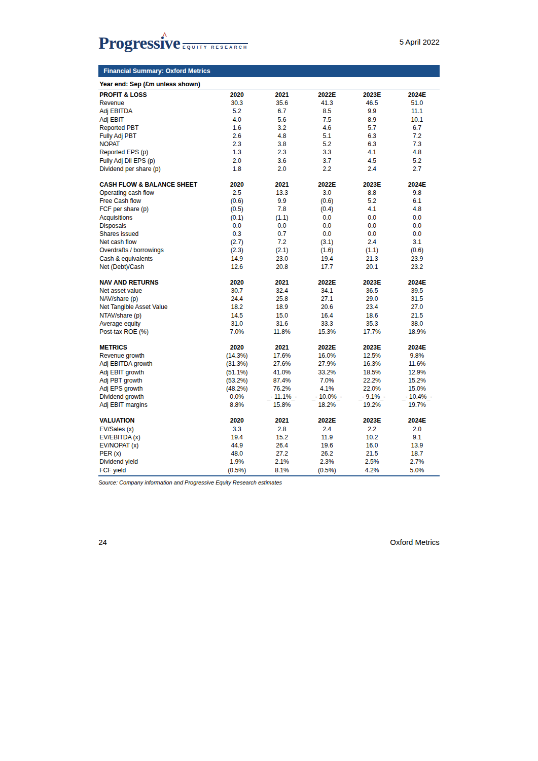Progressive^
EQUITY RESEARCH
5 April 2022
Financial Summary: Oxford Metrics
Year end: Sep (£m unless shown)
| PROFIT & LOSS | 2020 | 2021 | 2022E | 2023E | 2024E |
| Revenue | 30.3 | 35.6 | 41.3 | 46.5 | 51.0 |
| Adj EBITDA | 5.2 | 6.7 | 8.5 | 9.9 | 11.1 |
| Adj EBIT | 4.0 | 5.6 | 7.5 | 8.9 | 10.1 |
| Reported PBT | 1.6 | 3.2 | 4.6 | 5.7 | 6.7 |
| Fully Adj PBT | 2.6 | 4.8 | 5.1 | 6.3 | 7.2 |
| NOPAT | 2.3 | 3.8 | 5.2 | 6.3 | 7.3 |
| Reported EPS (p) | 1.3 | 2.3 | 3.3 | 4.1 | 4.8 |
| Fully Adj Dil EPS (p) | 2.0 | 3.6 | 3.7 | 4.5 | 5.2 |
| Dividend per share (p) | 1.8 | 2.0 | 2.2 | 2.4 | 2.7 |
| CASH FLOW & BALANCE SHEET | 2020 | 2021 | 2022E | 2023E | 2024E |
| Operating cash flow | 2.5 | 13.3 | 3.0 | 8.8 | 9.8 |
| Free Cash flow | (0.6) | 9.9 | (0.6) | 5.2 | 6.1 |
| FCF per share (p) | (0.5) | 7.8 | (0.4) | 4.1 | 4.8 |
| Acquisitions | (0.1) | (1.1) | 0.0 | 0.0 | 0.0 |
| Disposals | 0.0 | 0.0 | 0.0 | 0.0 | 0.0 |
| Shares issued | 0.3 | 0.7 | 0.0 | 0.0 | 0.0 |
| Net cash flow | (2.7) | 7.2 | (3.1) | 2.4 | 3.1 |
| Overdrafts / borrowings | (2.3) | (2.1) | (1.6) | (1.1) | (0.6) |
| Cash & equivalents | 14.9 | 23.0 | 19.4 | 21.3 | 23.9 |
| Net (Debt)/Cash | 12.6 | 20.8 | 17.7 | 20.1 | 23.2 |
| NAV AND RETURNS | 2020 | 2021 | 2022E | 2023E | 2024E |
| Net asset value | 30.7 | 32.4 | 34.1 | 36.5 | 39.5 |
| NAV/share (p) | 24.4 | 25.8 | 27.1 | 29.0 | 31.5 |
| Net Tangible Asset Value | 18.2 | 18.9 | 20.6 | 23.4 | 27.0 |
| NTAV/share (p) | 14.5 | 15.0 | 16.4 | 18.6 | 21.5 |
| Average equity | 31.0 | 31.6 | 33.3 | 35.3 | 38.0 |
| Post-tax ROE (%) | 7.0% | 11.8% | 15.3% | 17.7% | 18.9% |
| METRICS | 2020 | 2021 | 2022E | 2023E | 2024E |
| Revenue growth | (14.3%) | 17.6% | 16.0% | 12.5% | 9.8% |
| Adj EBITDA growth | (31.3%) | 27.6% | 27.9% | 16.3% | 11.6% |
| Adj EBIT growth | (51.1%) | 41.0% | 33.2% | 18.5% | 12.9% |
| Adj PBT growth | (53.2%) | 87.4% | 7.0% | 22.2% | 15.2% |
| Adj EPS growth | (48.2%) | 76.2% | 4.1% | 22.0% | 15.0% |
| Dividend growth | 0.0% | _- 11.1%_- | _- 10.0%_- | _- 9.1%_- | _- 10.4%_- |
| Adj EBIT margins | 8.8% | 15.8% | 18.2% | 19.2% | 19.7% |
| VALUATION | 2020 | 2021 | 2022E | 2023E | 2024E |
| EV/Sales (x) | 3.3 | 2.8 | 2.4 | 2.2 | 2.0 |
| EV/EBITDA (x) | 19.4 | 15.2 | 11.9 | 10.2 | 9.1 |
| EV/NOPAT (x) | 44.9 | 26.4 | 19.6 | 16.0 | 13.9 |
| PER (x) | 48.0 | 27.2 | 26.2 | 21.5 | 18.7 |
| Dividend yield | 1.9% | 2.1% | 2.3% | 2.5% | 2.7% |
| FCF yield | (0.5%) | 8.1% | (0.5%) | 4.2% | 5.0% |
Source: Company information and Progressive Equity Research estimates
24
Oxford Metrics